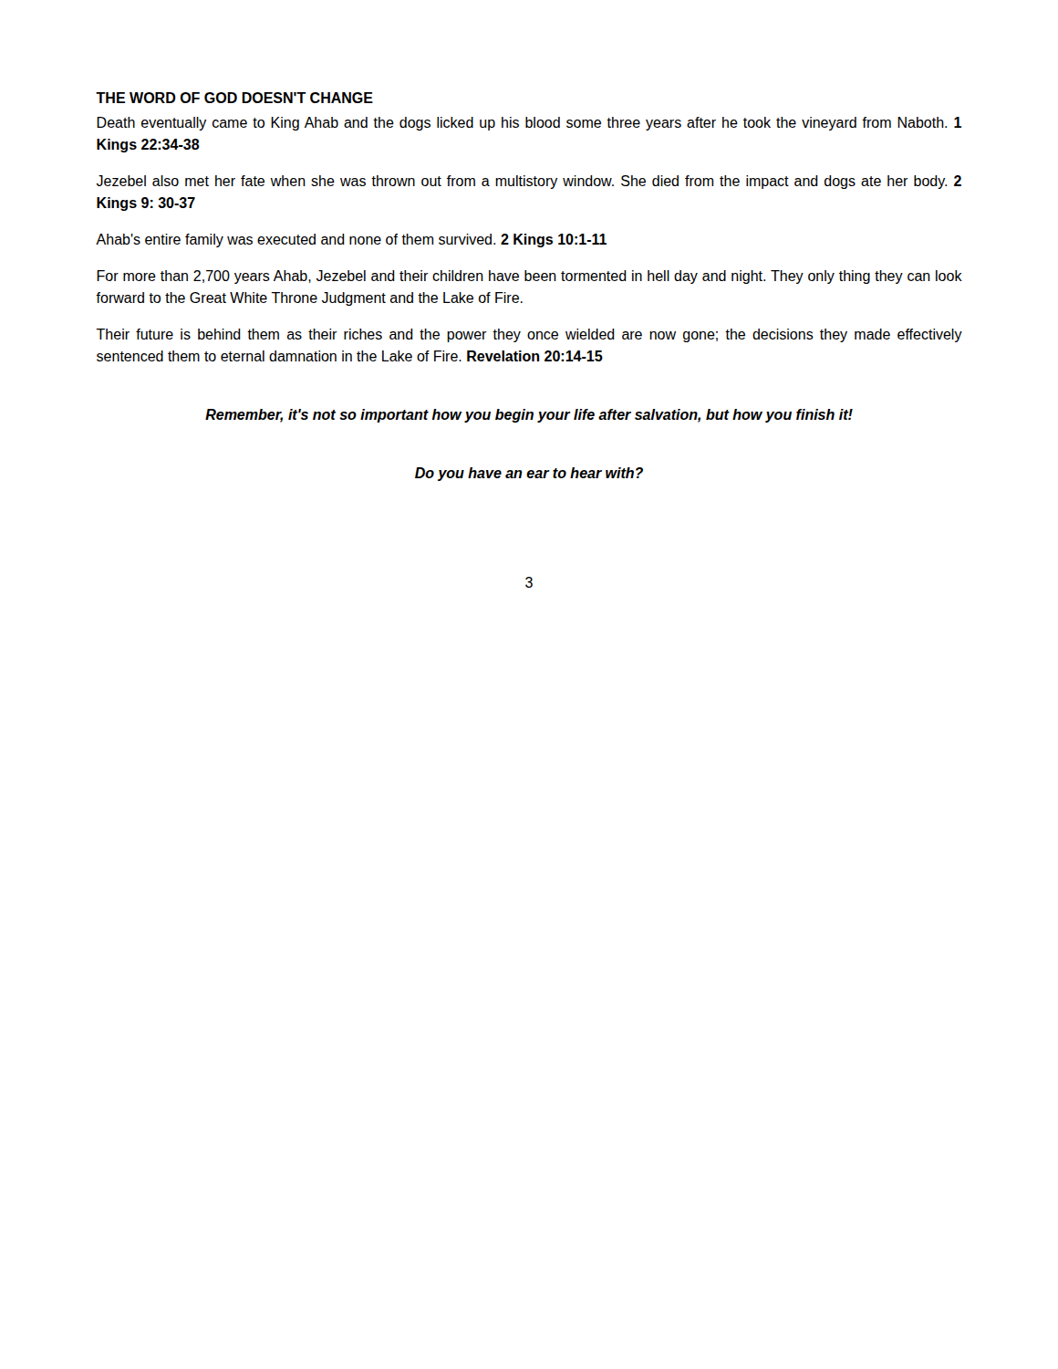The Word of God Doesn't Change
Death eventually came to King Ahab and the dogs licked up his blood some three years after he took the vineyard from Naboth. 1 Kings 22:34-38
Jezebel also met her fate when she was thrown out from a multistory window. She died from the impact and dogs ate her body. 2 Kings 9: 30-37
Ahab's entire family was executed and none of them survived. 2 Kings 10:1-11
For more than 2,700 years Ahab, Jezebel and their children have been tormented in hell day and night. They only thing they can look forward to the Great White Throne Judgment and the Lake of Fire.
Their future is behind them as their riches and the power they once wielded are now gone; the decisions they made effectively sentenced them to eternal damnation in the Lake of Fire. Revelation 20:14-15
Remember, it's not so important how you begin your life after salvation, but how you finish it!
Do you have an ear to hear with?
3